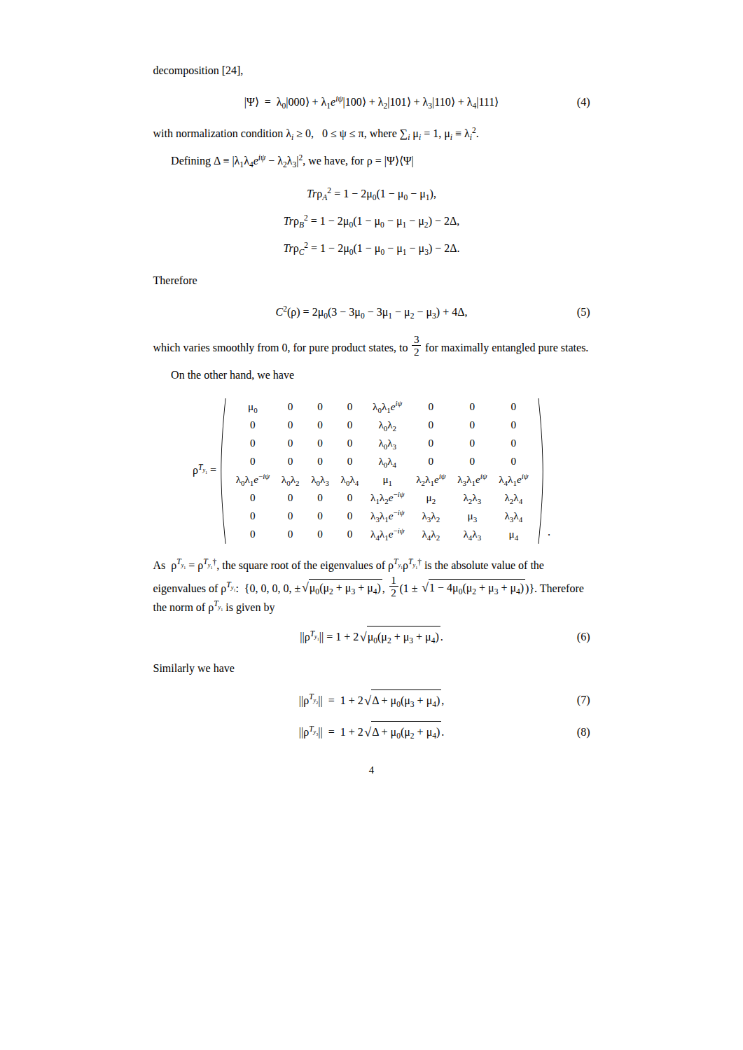decomposition [24],
|Ψ⟩ = λ0|000⟩ + λ1eiψ|100⟩ + λ2|101⟩ + λ3|110⟩ + λ4|111⟩
(4)
with normalization condition λi ≥ 0, 0 ≤ ψ ≤ π, where ∑i μi = 1, μi ≡ λi2.
Defining Δ ≡ |λ1λ4eiψ − λ2λ3|2, we have, for ρ = |Ψ⟩⟨Ψ|
TrρA2 = 1 − 2μ0(1 − μ0 − μ1), TrρB2 = 1 − 2μ0(1 − μ0 − μ1 − μ2) − 2Δ, TrρC2 = 1 − 2μ0(1 − μ0 − μ1 − μ3) − 2Δ.
Therefore
C2(ρ) = 2μ0(3 − 3μ0 − 3μ1 − μ2 − μ3) + 4Δ,
(5)
which varies smoothly from 0, for pure product states, to 32 for maximally entangled pure states.
On the other hand, we have
ρTy1 =
| μ 0 | 0 | 0 | 0 | λ 0 λ 1 e iψ | 0 | 0 | 0 |
| 0 | 0 | 0 | 0 | λ 0 λ 2 | 0 | 0 | 0 |
| 0 | 0 | 0 | 0 | λ 0 λ 3 | 0 | 0 | 0 |
| 0 | 0 | 0 | 0 | λ 0 λ 4 | 0 | 0 | 0 |
| λ 0 λ 1 e − iψ | λ 0 λ 2 | λ 0 λ 3 | λ 0 λ 4 | μ 1 | λ 2 λ 1 e iψ | λ 3 λ 1 e iψ | λ 4 λ 1 e iψ |
| 0 | 0 | 0 | 0 | λ 1 λ 2 e − iψ | μ 2 | λ 2 λ 3 | λ 2 λ 4 |
| 0 | 0 | 0 | 0 | λ 3 λ 1 e − iψ | λ 3 λ 2 | μ 3 | λ 3 λ 4 |
| 0 | 0 | 0 | 0 | λ 4 λ 1 e − iψ | λ 4 λ 2 | λ 4 λ 3 | μ 4 |
.
As ρTy1 = ρTy1†, the square root of the eigenvalues of ρTy1ρTy1† is the absolute value of the eigenvalues of ρTy1: {0, 0, 0, 0, ±μ0(μ2 + μ3 + μ4), 12(1 ± 1 − 4μ0(μ2 + μ3 + μ4))}. Therefore the norm of ρTy1 is given by
||ρTy1|| = 1 + 2μ0(μ2 + μ3 + μ4).
(6)
Similarly we have
||ρTy2|| = 1 + 2Δ + μ0(μ3 + μ4),
(7)
||ρTy3|| = 1 + 2Δ + μ0(μ2 + μ4).
(8)
4